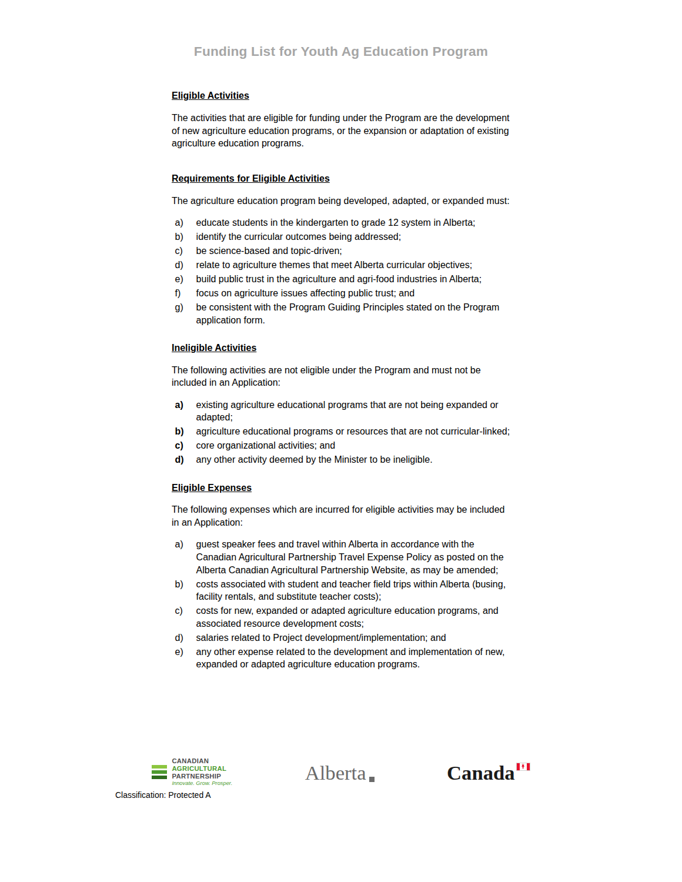Funding List for Youth Ag Education Program
Eligible Activities
The activities that are eligible for funding under the Program are the development of new agriculture education programs, or the expansion or adaptation of existing agriculture education programs.
Requirements for Eligible Activities
The agriculture education program being developed, adapted, or expanded must:
a) educate students in the kindergarten to grade 12 system in Alberta;
b) identify the curricular outcomes being addressed;
c) be science-based and topic-driven;
d) relate to agriculture themes that meet Alberta curricular objectives;
e) build public trust in the agriculture and agri-food industries in Alberta;
f) focus on agriculture issues affecting public trust; and
g) be consistent with the Program Guiding Principles stated on the Program application form.
Ineligible Activities
The following activities are not eligible under the Program and must not be included in an Application:
a) existing agriculture educational programs that are not being expanded or adapted;
b) agriculture educational programs or resources that are not curricular-linked;
c) core organizational activities; and
d) any other activity deemed by the Minister to be ineligible.
Eligible Expenses
The following expenses which are incurred for eligible activities may be included in an Application:
a) guest speaker fees and travel within Alberta in accordance with the Canadian Agricultural Partnership Travel Expense Policy as posted on the Alberta Canadian Agricultural Partnership Website, as may be amended;
b) costs associated with student and teacher field trips within Alberta (busing, facility rentals, and substitute teacher costs);
c) costs for new, expanded or adapted agriculture education programs, and associated resource development costs;
d) salaries related to Project development/implementation; and
e) any other expense related to the development and implementation of new, expanded or adapted agriculture education programs.
CANADIAN
AGRICULTURAL
PARTNERSHIP
Innovate. Grow. Prosper.
Alberta
Canada
Classification: Protected A